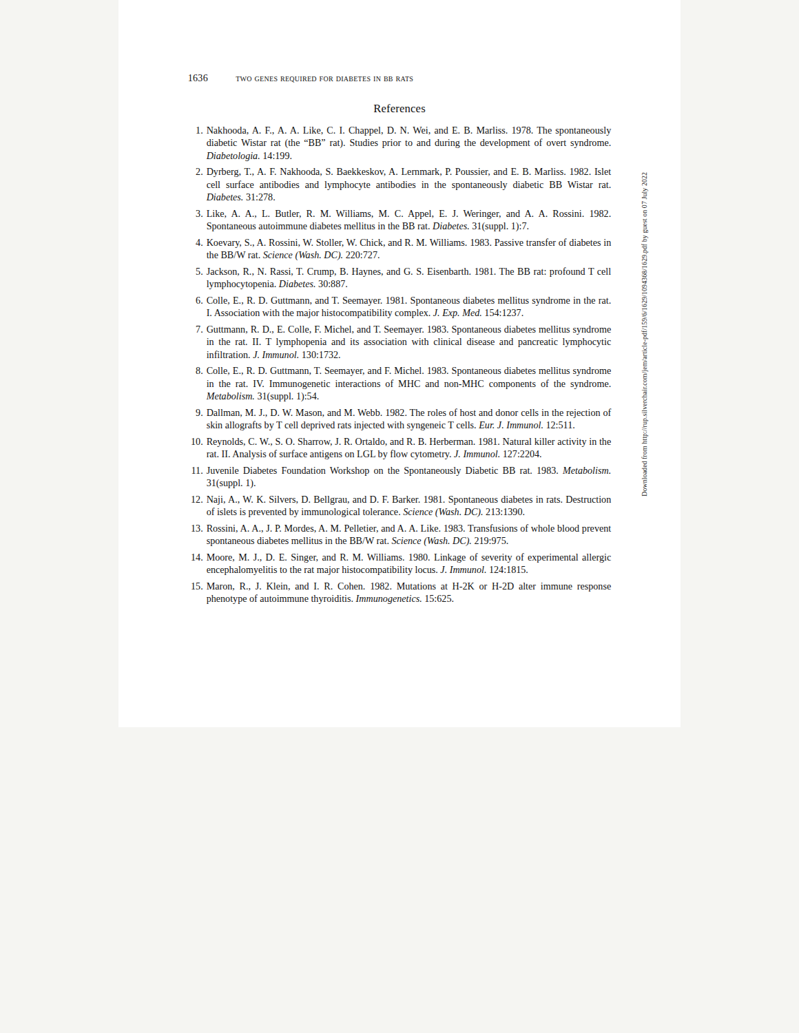1636 Two genes required for diabetes in BB rats
References
1. Nakhooda, A. F., A. A. Like, C. I. Chappel, D. N. Wei, and E. B. Marliss. 1978. The spontaneously diabetic Wistar rat (the “BB” rat). Studies prior to and during the development of overt syndrome. Diabetologia. 14:199.
2. Dyrberg, T., A. F. Nakhooda, S. Baekkeskov, A. Lernmark, P. Poussier, and E. B. Marliss. 1982. Islet cell surface antibodies and lymphocyte antibodies in the spontaneously diabetic BB Wistar rat. Diabetes. 31:278.
3. Like, A. A., L. Butler, R. M. Williams, M. C. Appel, E. J. Weringer, and A. A. Rossini. 1982. Spontaneous autoimmune diabetes mellitus in the BB rat. Diabetes. 31(suppl. 1):7.
4. Koevary, S., A. Rossini, W. Stoller, W. Chick, and R. M. Williams. 1983. Passive transfer of diabetes in the BB/W rat. Science (Wash. DC). 220:727.
5. Jackson, R., N. Rassi, T. Crump, B. Haynes, and G. S. Eisenbarth. 1981. The BB rat: profound T cell lymphocytopenia. Diabetes. 30:887.
6. Colle, E., R. D. Guttmann, and T. Seemayer. 1981. Spontaneous diabetes mellitus syndrome in the rat. I. Association with the major histocompatibility complex. J. Exp. Med. 154:1237.
7. Guttmann, R. D., E. Colle, F. Michel, and T. Seemayer. 1983. Spontaneous diabetes mellitus syndrome in the rat. II. T lymphopenia and its association with clinical disease and pancreatic lymphocytic infiltration. J. Immunol. 130:1732.
8. Colle, E., R. D. Guttmann, T. Seemayer, and F. Michel. 1983. Spontaneous diabetes mellitus syndrome in the rat. IV. Immunogenetic interactions of MHC and non-MHC components of the syndrome. Metabolism. 31(suppl. 1):54.
9. Dallman, M. J., D. W. Mason, and M. Webb. 1982. The roles of host and donor cells in the rejection of skin allografts by T cell deprived rats injected with syngeneic T cells. Eur. J. Immunol. 12:511.
10. Reynolds, C. W., S. O. Sharrow, J. R. Ortaldo, and R. B. Herberman. 1981. Natural killer activity in the rat. II. Analysis of surface antigens on LGL by flow cytometry. J. Immunol. 127:2204.
11. Juvenile Diabetes Foundation Workshop on the Spontaneously Diabetic BB rat. 1983. Metabolism. 31(suppl. 1).
12. Naji, A., W. K. Silvers, D. Bellgrau, and D. F. Barker. 1981. Spontaneous diabetes in rats. Destruction of islets is prevented by immunological tolerance. Science (Wash. DC). 213:1390.
13. Rossini, A. A., J. P. Mordes, A. M. Pelletier, and A. A. Like. 1983. Transfusions of whole blood prevent spontaneous diabetes mellitus in the BB/W rat. Science (Wash. DC). 219:975.
14. Moore, M. J., D. E. Singer, and R. M. Williams. 1980. Linkage of severity of experimental allergic encephalomyelitis to the rat major histocompatibility locus. J. Immunol. 124:1815.
15. Maron, R., J. Klein, and I. R. Cohen. 1982. Mutations at H-2K or H-2D alter immune response phenotype of autoimmune thyroiditis. Immunogenetics. 15:625.
Downloaded from http://rup.silverchair.com/jem/article-pdf/159/6/1629/1094368/1629.pdf by guest on 07 July 2022